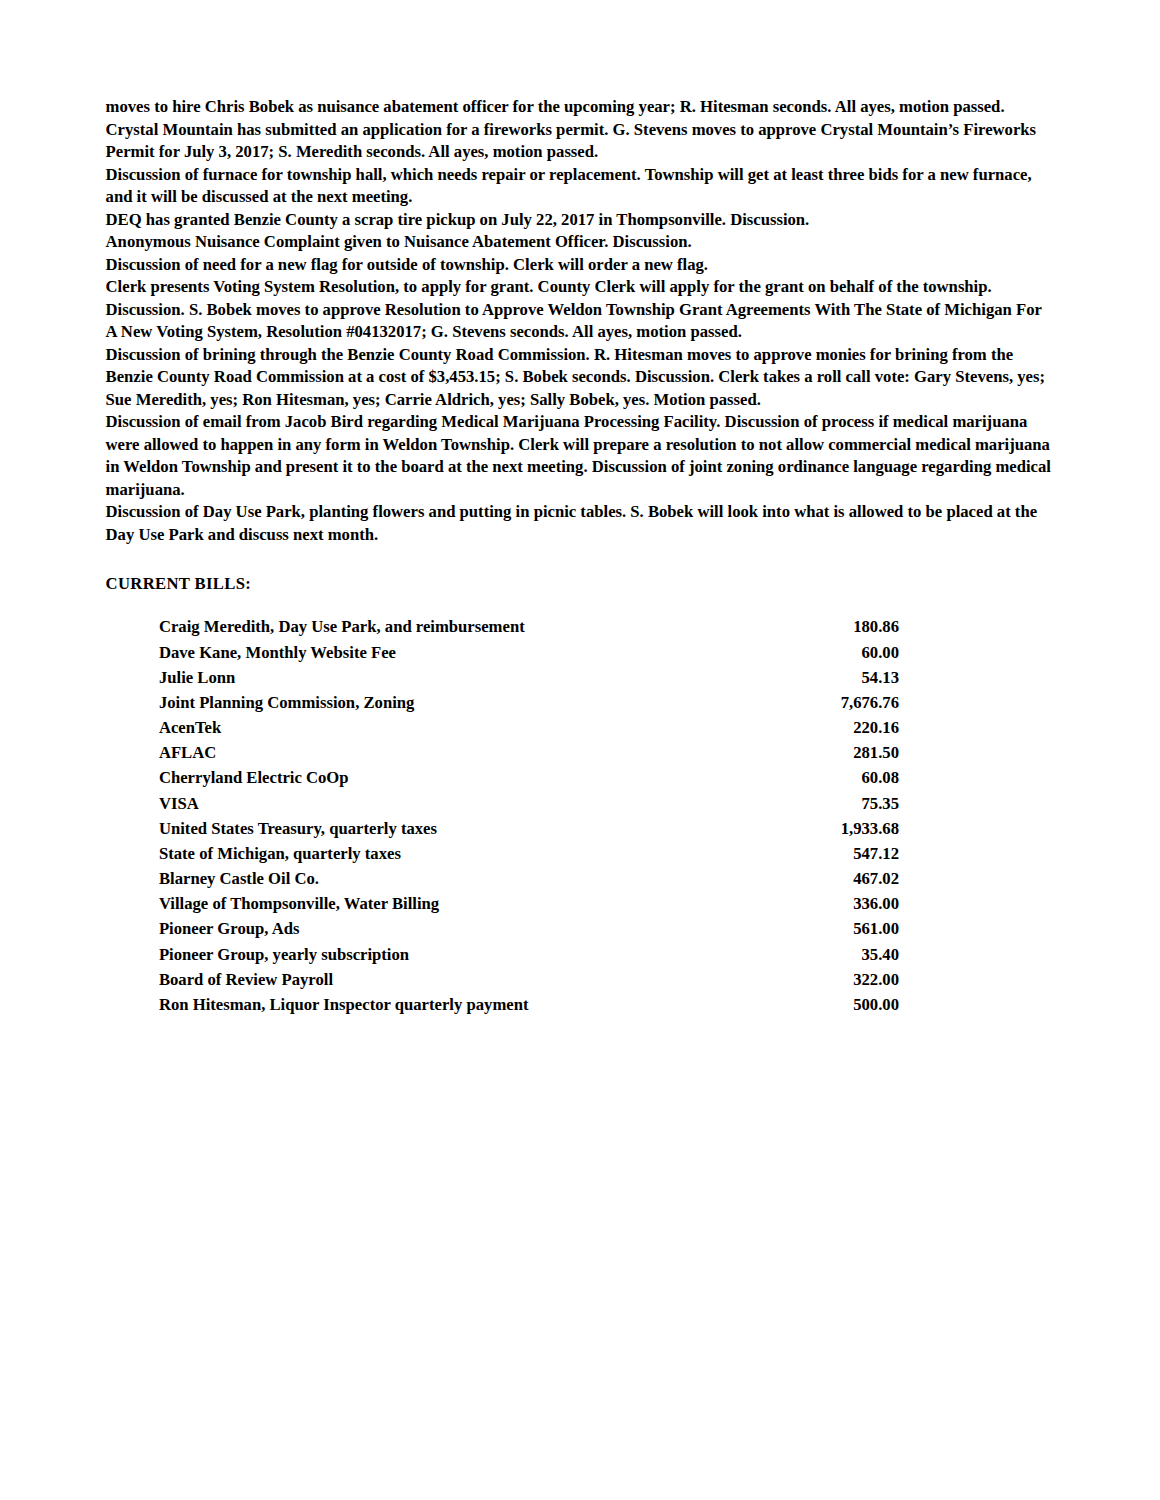moves to hire Chris Bobek as nuisance abatement officer for the upcoming year; R. Hitesman seconds. All ayes, motion passed.
Crystal Mountain has submitted an application for a fireworks permit. G. Stevens moves to approve Crystal Mountain’s Fireworks Permit for July 3, 2017; S. Meredith seconds. All ayes, motion passed.
Discussion of furnace for township hall, which needs repair or replacement. Township will get at least three bids for a new furnace, and it will be discussed at the next meeting.
DEQ has granted Benzie County a scrap tire pickup on July 22, 2017 in Thompsonville. Discussion.
Anonymous Nuisance Complaint given to Nuisance Abatement Officer. Discussion.
Discussion of need for a new flag for outside of township. Clerk will order a new flag.
Clerk presents Voting System Resolution, to apply for grant. County Clerk will apply for the grant on behalf of the township. Discussion. S. Bobek moves to approve Resolution to Approve Weldon Township Grant Agreements With The State of Michigan For A New Voting System, Resolution #04132017; G. Stevens seconds. All ayes, motion passed.
Discussion of brining through the Benzie County Road Commission. R. Hitesman moves to approve monies for brining from the Benzie County Road Commission at a cost of $3,453.15; S. Bobek seconds. Discussion. Clerk takes a roll call vote: Gary Stevens, yes; Sue Meredith, yes; Ron Hitesman, yes; Carrie Aldrich, yes; Sally Bobek, yes. Motion passed.
Discussion of email from Jacob Bird regarding Medical Marijuana Processing Facility. Discussion of process if medical marijuana were allowed to happen in any form in Weldon Township. Clerk will prepare a resolution to not allow commercial medical marijuana in Weldon Township and present it to the board at the next meeting. Discussion of joint zoning ordinance language regarding medical marijuana.
Discussion of Day Use Park, planting flowers and putting in picnic tables. S. Bobek will look into what is allowed to be placed at the Day Use Park and discuss next month.
CURRENT BILLS:
| Craig Meredith, Day Use Park, and reimbursement | 180.86 |
| Dave Kane, Monthly Website Fee | 60.00 |
| Julie Lonn | 54.13 |
| Joint Planning Commission, Zoning | 7,676.76 |
| AcenTek | 220.16 |
| AFLAC | 281.50 |
| Cherryland Electric CoOp | 60.08 |
| VISA | 75.35 |
| United States Treasury, quarterly taxes | 1,933.68 |
| State of Michigan, quarterly taxes | 547.12 |
| Blarney Castle Oil Co. | 467.02 |
| Village of Thompsonville, Water Billing | 336.00 |
| Pioneer Group, Ads | 561.00 |
| Pioneer Group, yearly subscription | 35.40 |
| Board of Review Payroll | 322.00 |
| Ron Hitesman, Liquor Inspector quarterly payment | 500.00 |